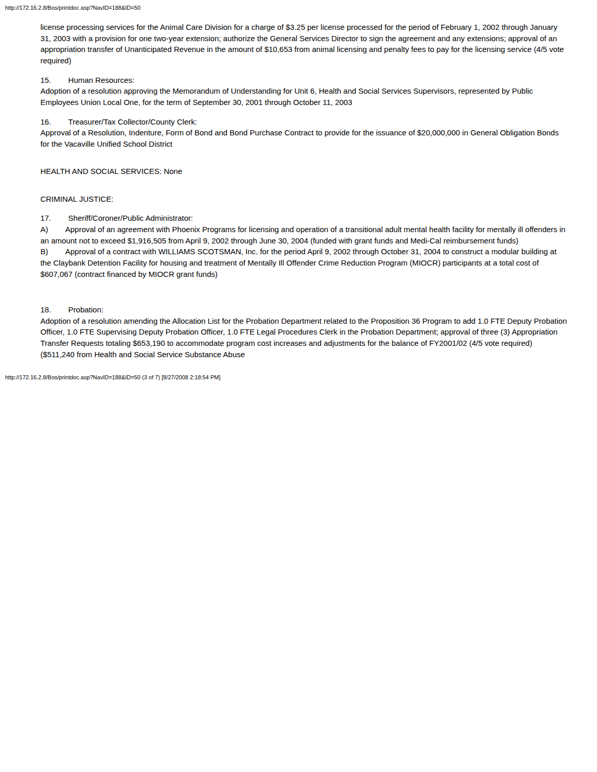http://172.16.2.8/Bos/printdoc.asp?NavID=188&ID=50
license processing services for the Animal Care Division for a charge of $3.25 per license processed for the period of February 1, 2002 through January 31, 2003 with a provision for one two-year extension; authorize the General Services Director to sign the agreement and any extensions; approval of an appropriation transfer of Unanticipated Revenue in the amount of $10,653 from animal licensing and penalty fees to pay for the licensing service (4/5 vote required)
15. Human Resources:
Adoption of a resolution approving the Memorandum of Understanding for Unit 6, Health and Social Services Supervisors, represented by Public Employees Union Local One, for the term of September 30, 2001 through October 11, 2003
16. Treasurer/Tax Collector/County Clerk:
Approval of a Resolution, Indenture, Form of Bond and Bond Purchase Contract to provide for the issuance of $20,000,000 in General Obligation Bonds for the Vacaville Unified School District
HEALTH AND SOCIAL SERVICES: None
CRIMINAL JUSTICE:
17. Sheriff/Coroner/Public Administrator:
A) Approval of an agreement with Phoenix Programs for licensing and operation of a transitional adult mental health facility for mentally ill offenders in an amount not to exceed $1,916,505 from April 9, 2002 through June 30, 2004 (funded with grant funds and Medi-Cal reimbursement funds)
B) Approval of a contract with WILLIAMS SCOTSMAN, Inc. for the period April 9, 2002 through October 31, 2004 to construct a modular building at the Claybank Detention Facility for housing and treatment of Mentally Ill Offender Crime Reduction Program (MIOCR) participants at a total cost of $607,067 (contract financed by MIOCR grant funds)
18. Probation:
Adoption of a resolution amending the Allocation List for the Probation Department related to the Proposition 36 Program to add 1.0 FTE Deputy Probation Officer, 1.0 FTE Supervising Deputy Probation Officer, 1.0 FTE Legal Procedures Clerk in the Probation Department; approval of three (3) Appropriation Transfer Requests totaling $653,190 to accommodate program cost increases and adjustments for the balance of FY2001/02 (4/5 vote required) ($511,240 from Health and Social Service Substance Abuse
http://172.16.2.8/Bos/printdoc.asp?NavID=188&ID=50 (3 of 7) [8/27/2008 2:18:54 PM]